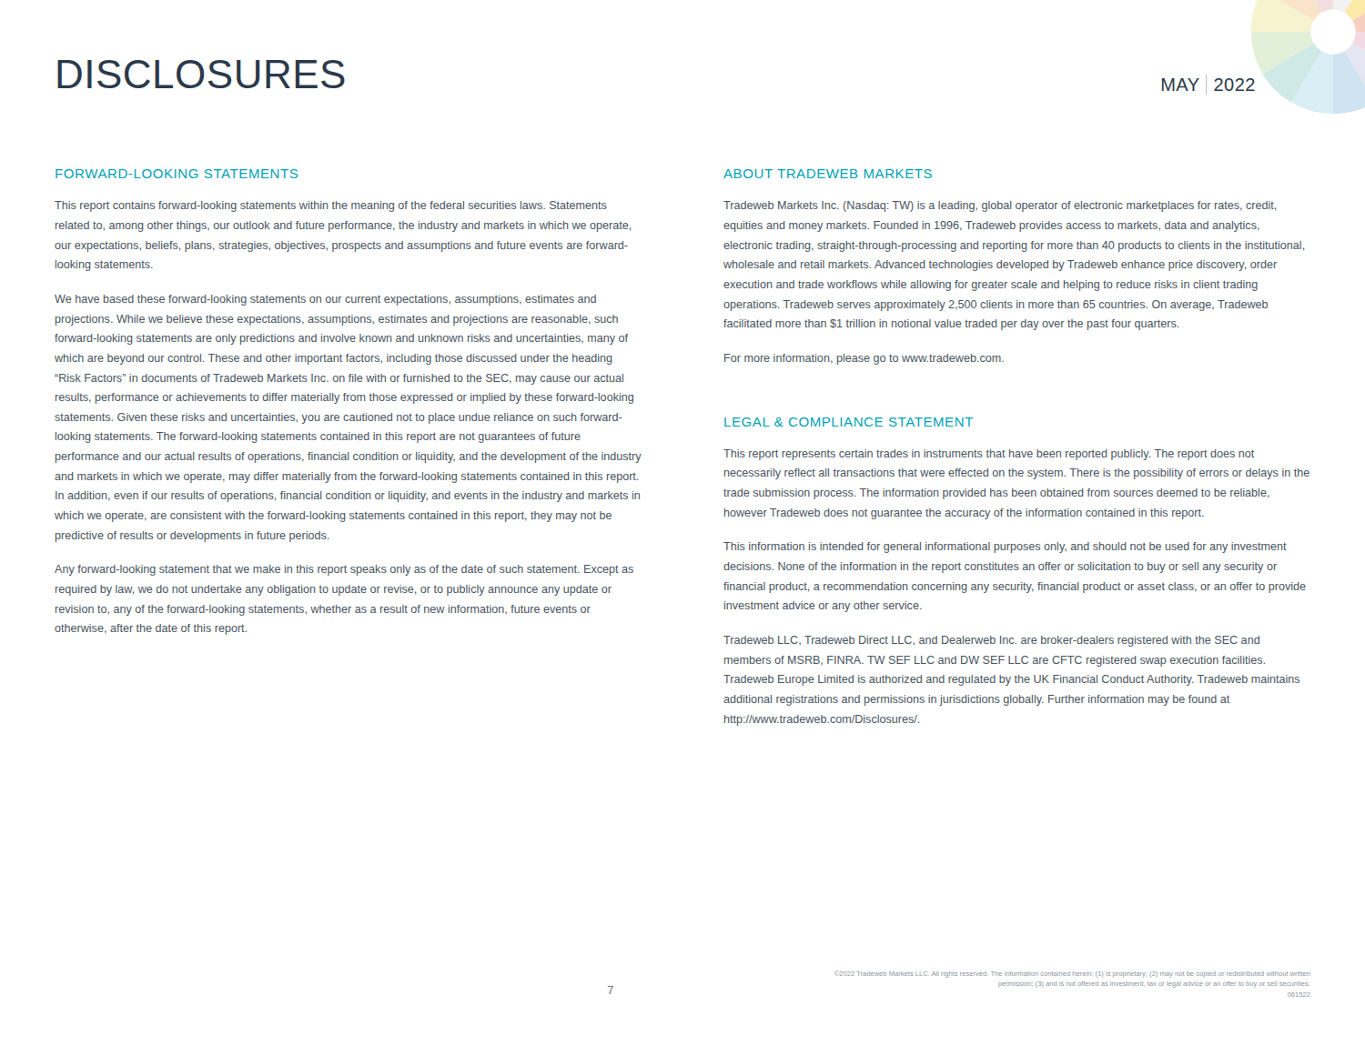DISCLOSURES
MAY2022
Forward-Looking Statements
This report contains forward-looking statements within the meaning of the federal securities laws. Statements related to, among other things, our outlook and future performance, the industry and markets in which we operate, our expectations, beliefs, plans, strategies, objectives, prospects and assumptions and future events are forward-looking statements.
We have based these forward-looking statements on our current expectations, assumptions, estimates and projections. While we believe these expectations, assumptions, estimates and projections are reasonable, such forward-looking statements are only predictions and involve known and unknown risks and uncertainties, many of which are beyond our control. These and other important factors, including those discussed under the heading “Risk Factors” in documents of Tradeweb Markets Inc. on file with or furnished to the SEC, may cause our actual results, performance or achievements to differ materially from those expressed or implied by these forward-looking statements. Given these risks and uncertainties, you are cautioned not to place undue reliance on such forward-looking statements. The forward-looking statements contained in this report are not guarantees of future performance and our actual results of operations, financial condition or liquidity, and the development of the industry and markets in which we operate, may differ materially from the forward-looking statements contained in this report. In addition, even if our results of operations, financial condition or liquidity, and events in the industry and markets in which we operate, are consistent with the forward-looking statements contained in this report, they may not be predictive of results or developments in future periods.
Any forward-looking statement that we make in this report speaks only as of the date of such statement. Except as required by law, we do not undertake any obligation to update or revise, or to publicly announce any update or revision to, any of the forward-looking statements, whether as a result of new information, future events or otherwise, after the date of this report.
About Tradeweb Markets
Tradeweb Markets Inc. (Nasdaq: TW) is a leading, global operator of electronic marketplaces for rates, credit, equities and money markets. Founded in 1996, Tradeweb provides access to markets, data and analytics, electronic trading, straight-through-processing and reporting for more than 40 products to clients in the institutional, wholesale and retail markets. Advanced technologies developed by Tradeweb enhance price discovery, order execution and trade workflows while allowing for greater scale and helping to reduce risks in client trading operations. Tradeweb serves approximately 2,500 clients in more than 65 countries. On average, Tradeweb facilitated more than $1 trillion in notional value traded per day over the past four quarters.
For more information, please go to www.tradeweb.com.
Legal & Compliance Statement
This report represents certain trades in instruments that have been reported publicly. The report does not necessarily reflect all transactions that were effected on the system. There is the possibility of errors or delays in the trade submission process. The information provided has been obtained from sources deemed to be reliable, however Tradeweb does not guarantee the accuracy of the information contained in this report.
This information is intended for general informational purposes only, and should not be used for any investment decisions. None of the information in the report constitutes an offer or solicitation to buy or sell any security or financial product, a recommendation concerning any security, financial product or asset class, or an offer to provide investment advice or any other service.
Tradeweb LLC, Tradeweb Direct LLC, and Dealerweb Inc. are broker-dealers registered with the SEC and members of MSRB, FINRA. TW SEF LLC and DW SEF LLC are CFTC registered swap execution facilities. Tradeweb Europe Limited is authorized and regulated by the UK Financial Conduct Authority. Tradeweb maintains additional registrations and permissions in jurisdictions globally. Further information may be found at http://www.tradeweb.com/Disclosures/.
7
©2022 Tradeweb Markets LLC. All rights reserved. The information contained herein: (1) is proprietary; (2) may not be copied or redistributed without written permission; (3) and is not offered as investment, tax or legal advice or an offer to buy or sell securities.
061522